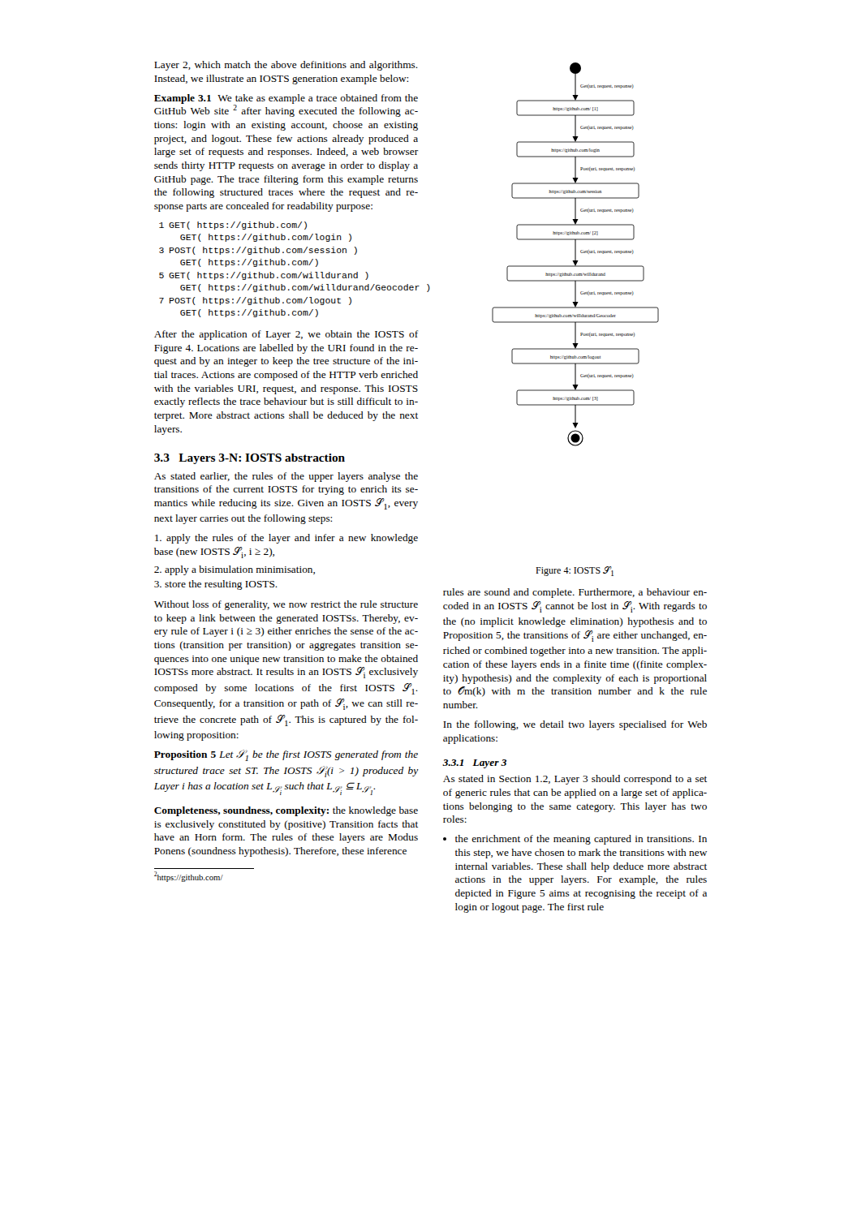Layer 2, which match the above definitions and algorithms. Instead, we illustrate an IOSTS generation example below:
Example 3.1 We take as example a trace obtained from the GitHub Web site 2 after having executed the following actions: login with an existing account, choose an existing project, and logout. These few actions already produced a large set of requests and responses. Indeed, a web browser sends thirty HTTP requests on average in order to display a GitHub page. The trace filtering form this example returns the following structured traces where the request and response parts are concealed for readability purpose:
1 GET( https://github.com/) GET( https://github.com/login ) 3 POST( https://github.com/session ) GET( https://github.com/) 5 GET( https://github.com/willdurand ) GET( https://github.com/willdurand/Geocoder ) 7 POST( https://github.com/logout ) GET( https://github.com/)
After the application of Layer 2, we obtain the IOSTS of Figure 4. Locations are labelled by the URI found in the request and by an integer to keep the tree structure of the initial traces. Actions are composed of the HTTP verb enriched with the variables URI, request, and response. This IOSTS exactly reflects the trace behaviour but is still difficult to interpret. More abstract actions shall be deduced by the next layers.
3.3 Layers 3-N: IOSTS abstraction
As stated earlier, the rules of the upper layers analyse the transitions of the current IOSTS for trying to enrich its semantics while reducing its size. Given an IOSTS 𝒮1, every next layer carries out the following steps:
1. apply the rules of the layer and infer a new knowledge base (new IOSTS 𝒮i, i ≥ 2),
2. apply a bisimulation minimisation,
3. store the resulting IOSTS.
Without loss of generality, we now restrict the rule structure to keep a link between the generated IOSTSs. Thereby, every rule of Layer i (i ≥ 3) either enriches the sense of the actions (transition per transition) or aggregates transition sequences into one unique new transition to make the obtained IOSTSs more abstract. It results in an IOSTS 𝒮i exclusively composed by some locations of the first IOSTS 𝒮1. Consequently, for a transition or path of 𝒮i, we can still retrieve the concrete path of 𝒮1. This is captured by the following proposition:
Proposition 5 Let 𝒮1 be the first IOSTS generated from the structured trace set ST. The IOSTS 𝒮i(i > 1) produced by Layer i has a location set L𝒮i such that L𝒮i ⊆ L𝒮1.
Completeness, soundness, complexity: the knowledge base is exclusively constituted by (positive) Transition facts that have an Horn form. The rules of these layers are Modus Ponens (soundness hypothesis). Therefore, these inference
2https://github.com/
Get(uri, request, response) https://github.com/ [1] Get(uri, request, response) https://github.com/login Post(uri, request, response) https://github.com/session Get(uri, request, response) https://github.com/ [2] Get(uri, request, response) https://github.com/willdurand Get(uri, request, response) https://github.com/willdurand/Geocoder Post(uri, request, response) https://github.com/logout Get(uri, request, response) https://github.com/ [3]
Figure 4: IOSTS 𝒮1
rules are sound and complete. Furthermore, a behaviour encoded in an IOSTS 𝒮i cannot be lost in 𝒮i. With regards to the (no implicit knowledge elimination) hypothesis and to Proposition 5, the transitions of 𝒮i are either unchanged, enriched or combined together into a new transition. The application of these layers ends in a finite time ((finite complexity) hypothesis) and the complexity of each is proportional to 𝒪m(k) with m the transition number and k the rule number.
In the following, we detail two layers specialised for Web applications:
3.3.1 Layer 3
As stated in Section 1.2, Layer 3 should correspond to a set of generic rules that can be applied on a large set of applications belonging to the same category. This layer has two roles:
the enrichment of the meaning captured in transitions. In this step, we have chosen to mark the transitions with new internal variables. These shall help deduce more abstract actions in the upper layers. For example, the rules depicted in Figure 5 aims at recognising the receipt of a login or logout page. The first rule